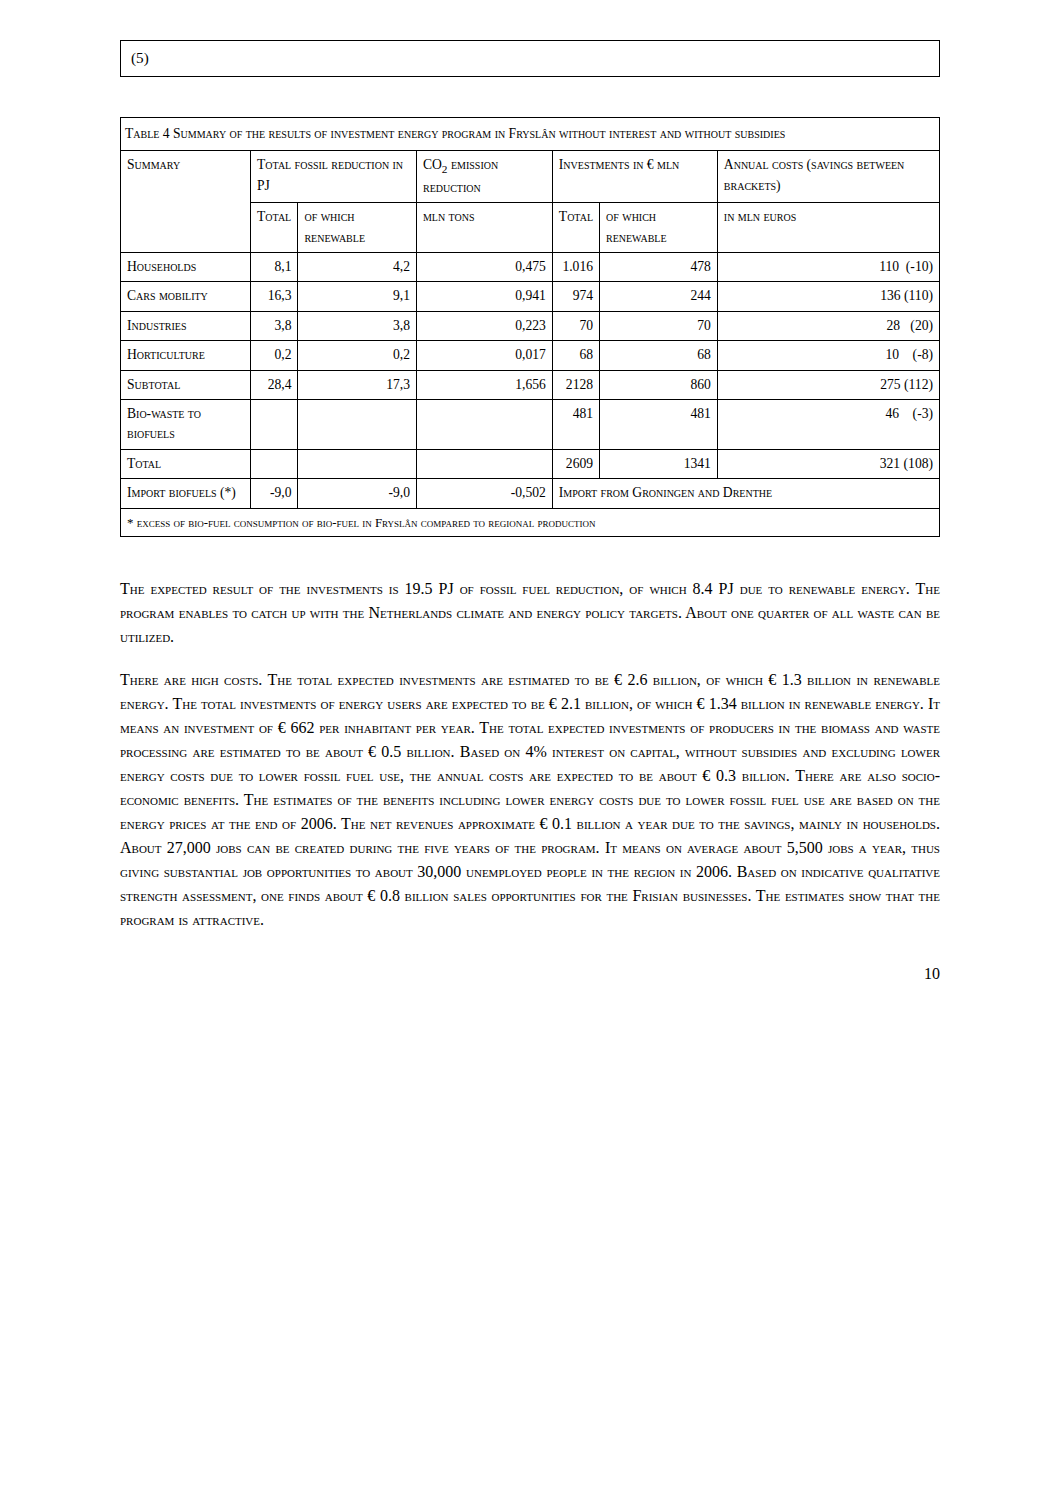(5)
Table 4 Summary of the results of investment energy program in Fryslân without interest and without subsidies
| Summary | Total fossil reduction in PJ | CO 2 emission reduction | Investments in € mln | Annual costs (savings between brackets) |
| --- | --- | --- | --- | --- |
| Total | of which renewable | mln tons | Total | of which renewable | in mln euros |
| Households | 8,1 | 4,2 | 0,475 | 1.016 | 478 | 110 (-10) |
| Cars mobility | 16,3 | 9,1 | 0,941 | 974 | 244 | 136 (110) |
| Industries | 3,8 | 3,8 | 0,223 | 70 | 70 | 28 (20) |
| Horticulture | 0,2 | 0,2 | 0,017 | 68 | 68 | 10 (-8) |
| Subtotal | 28,4 | 17,3 | 1,656 | 2128 | 860 | 275 (112) |
| Bio-waste to biofuels | | | | 481 | 481 | 46 (-3) |
| Total | | | | 2609 | 1341 | 321 (108) |
| Import biofuels (*) | -9,0 | -9,0 | -0,502 | Import from Groningen and Drenthe |
| * excess of bio-fuel consumption of bio-fuel in Fryslân compared to regional production |
The expected result of the investments is 19.5 PJ of fossil fuel reduction, of which 8.4 PJ due to renewable energy. The program enables to catch up with the Netherlands climate and energy policy targets. About one quarter of all waste can be utilized.
There are high costs. The total expected investments are estimated to be € 2.6 billion, of which € 1.3 billion in renewable energy. The total investments of energy users are expected to be € 2.1 billion, of which € 1.34 billion in renewable energy. It means an investment of € 662 per inhabitant per year. The total expected investments of producers in the biomass and waste processing are estimated to be about € 0.5 billion. Based on 4% interest on capital, without subsidies and excluding lower energy costs due to lower fossil fuel use, the annual costs are expected to be about € 0.3 billion. There are also socio-economic benefits. The estimates of the benefits including lower energy costs due to lower fossil fuel use are based on the energy prices at the end of 2006. The net revenues approximate € 0.1 billion a year due to the savings, mainly in households. About 27,000 jobs can be created during the five years of the program. It means on average about 5,500 jobs a year, thus giving substantial job opportunities to about 30,000 unemployed people in the region in 2006. Based on indicative qualitative strength assessment, one finds about € 0.8 billion sales opportunities for the Frisian businesses. The estimates show that the program is attractive.
10